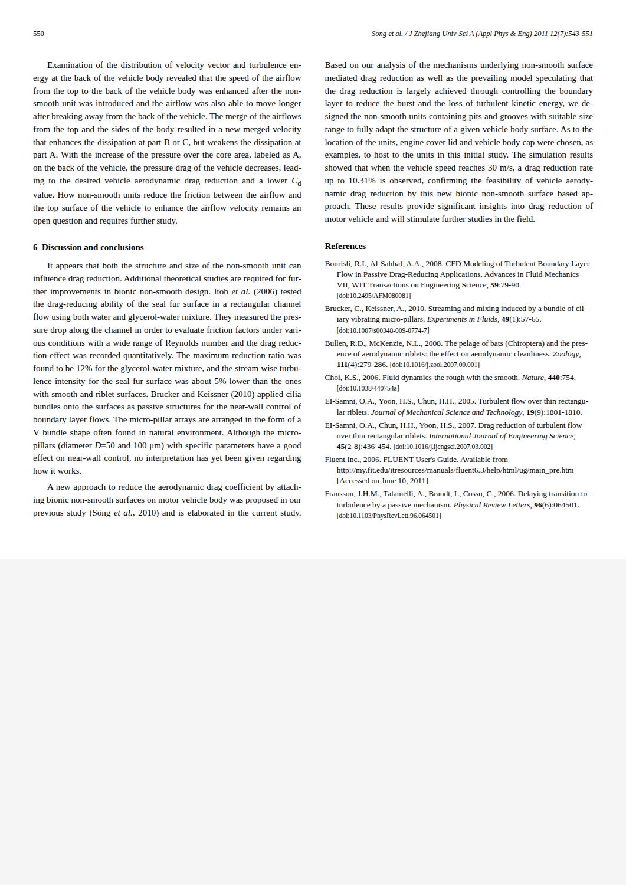550 Song et al. / J Zhejiang Univ-Sci A (Appl Phys & Eng) 2011 12(7):543-551
Examination of the distribution of velocity vector and turbulence energy at the back of the vehicle body revealed that the speed of the airflow from the top to the back of the vehicle body was enhanced after the non-smooth unit was introduced and the airflow was also able to move longer after breaking away from the back of the vehicle. The merge of the airflows from the top and the sides of the body resulted in a new merged velocity that enhances the dissipation at part B or C, but weakens the dissipation at part A. With the increase of the pressure over the core area, labeled as A, on the back of the vehicle, the pressure drag of the vehicle decreases, leading to the desired vehicle aerodynamic drag reduction and a lower Cd value. How non-smooth units reduce the friction between the airflow and the top surface of the vehicle to enhance the airflow velocity remains an open question and requires further study.
6 Discussion and conclusions
It appears that both the structure and size of the non-smooth unit can influence drag reduction. Additional theoretical studies are required for further improvements in bionic non-smooth design. Itoh et al. (2006) tested the drag-reducing ability of the seal fur surface in a rectangular channel flow using both water and glycerol-water mixture. They measured the pressure drop along the channel in order to evaluate friction factors under various conditions with a wide range of Reynolds number and the drag reduction effect was recorded quantitatively. The maximum reduction ratio was found to be 12% for the glycerol-water mixture, and the stream wise turbulence intensity for the seal fur surface was about 5% lower than the ones with smooth and riblet surfaces. Brucker and Keissner (2010) applied cilia bundles onto the surfaces as passive structures for the near-wall control of boundary layer flows. The micro-pillar arrays are arranged in the form of a V bundle shape often found in natural environment. Although the micro-pillars (diameter D=50 and 100 μm) with specific parameters have a good effect on near-wall control, no interpretation has yet been given regarding how it works.
A new approach to reduce the aerodynamic drag coefficient by attaching bionic non-smooth surfaces on motor vehicle body was proposed in our previous study (Song et al., 2010) and is elaborated in the current study. Based on our analysis of the mechanisms underlying non-smooth surface mediated drag reduction as well as the prevailing model speculating that the drag reduction is largely achieved through controlling the boundary layer to reduce the burst and the loss of turbulent kinetic energy, we designed the non-smooth units containing pits and grooves with suitable size range to fully adapt the structure of a given vehicle body surface. As to the location of the units, engine cover lid and vehicle body cap were chosen, as examples, to host to the units in this initial study. The simulation results showed that when the vehicle speed reaches 30 m/s, a drag reduction rate up to 10.31% is observed, confirming the feasibility of vehicle aerodynamic drag reduction by this new bionic non-smooth surface based approach. These results provide significant insights into drag reduction of motor vehicle and will stimulate further studies in the field.
References
Bourisli, R.I., Al-Sahhaf, A.A., 2008. CFD Modeling of Turbulent Boundary Layer Flow in Passive Drag-Reducing Applications. Advances in Fluid Mechanics VII, WIT Transactions on Engineering Science, 59:79-90. [doi:10.2495/AFM080081]
Brucker, C., Keissner, A., 2010. Streaming and mixing induced by a bundle of ciliary vibrating micro-pillars. Experiments in Fluids, 49(1):57-65. [doi:10.1007/s00348-009-0774-7]
Bullen, R.D., McKenzie, N.L., 2008. The pelage of bats (Chiroptera) and the presence of aerodynamic riblets: the effect on aerodynamic cleanliness. Zoology, 111(4):279-286. [doi:10.1016/j.zool.2007.09.001]
Choi, K.S., 2006. Fluid dynamics-the rough with the smooth. Nature, 440:754. [doi:10.1038/440754a]
EI-Samni, O.A., Yoon, H.S., Chun, H.H., 2005. Turbulent flow over thin rectangular riblets. Journal of Mechanical Science and Technology, 19(9):1801-1810.
EI-Samni, O.A., Chun, H.H., Yoon, H.S., 2007. Drag reduction of turbulent flow over thin rectangular riblets. International Journal of Engineering Science, 45(2-8):436-454. [doi:10.1016/j.ijengsci.2007.03.002]
Fluent Inc., 2006. FLUENT User's Guide. Available from http://my.fit.edu/itresources/manuals/fluent6.3/help/html/ug/main_pre.htm [Accessed on June 10, 2011]
Fransson, J.H.M., Talamelli, A., Brandt, L, Cossu, C., 2006. Delaying transition to turbulence by a passive mechanism. Physical Review Letters, 96(6):064501. [doi:10.1103/PhysRevLett.96.064501]